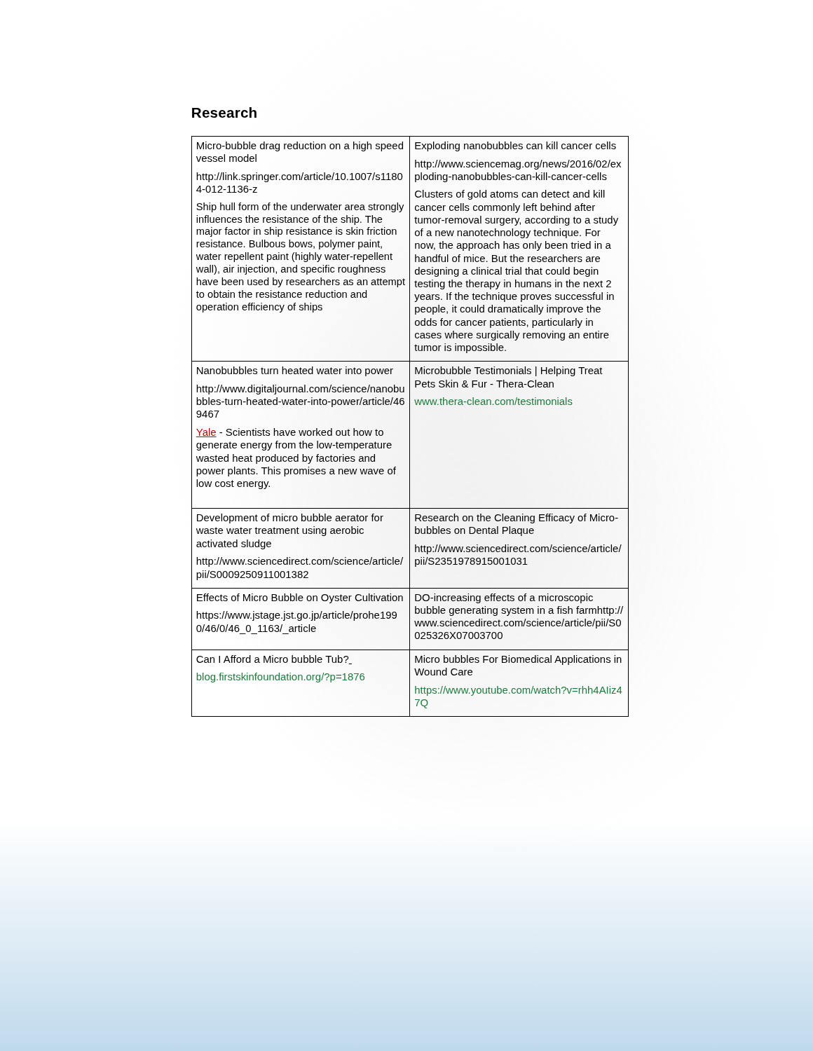Research
| Micro-bubble drag reduction on a high speed vessel model http://link.springer.com/article/10.1007/s11804-012-1136-z Ship hull form of the underwater area strongly influences the resistance of the ship. The major factor in ship resistance is skin friction resistance. Bulbous bows, polymer paint, water repellent paint (highly water-repellent wall), air injection, and specific roughness have been used by researchers as an attempt to obtain the resistance reduction and operation efficiency of ships | Exploding nanobubbles can kill cancer cells http://www.sciencemag.org/news/2016/02/exploding-nanobubbles-can-kill-cancer-cells Clusters of gold atoms can detect and kill cancer cells commonly left behind after tumor-removal surgery, according to a study of a new nanotechnology technique. For now, the approach has only been tried in a handful of mice. But the researchers are designing a clinical trial that could begin testing the therapy in humans in the next 2 years. If the technique proves successful in people, it could dramatically improve the odds for cancer patients, particularly in cases where surgically removing an entire tumor is impossible. |
| Nanobubbles turn heated water into power http://www.digitaljournal.com/science/nanobubbles-turn-heated-water-into-power/article/469467 Yale - Scientists have worked out how to generate energy from the low-temperature wasted heat produced by factories and power plants. This promises a new wave of low cost energy. | Microbubble Testimonials / Helping Treat Pets Skin & Fur - Thera-Clean www.thera-clean.com/testimonials |
| Development of micro bubble aerator for waste water treatment using aerobic activated sludge http://www.sciencedirect.com/science/article/pii/S0009250911001382 | Research on the Cleaning Efficacy of Micro-bubbles on Dental Plaque http://www.sciencedirect.com/science/article/pii/S2351978915001031 |
| Effects of Micro Bubble on Oyster Cultivation https://www.jstage.jst.go.jp/article/prohe1990/46/0/46_0_1163/_article | DO-increasing effects of a microscopic bubble generating system in a fish farm http://www.sciencedirect.com/science/article/pii/S0025326X07003700 |
| Can I Afford a Micro bubble Tub? blog.firstskinfoundation.org/?p=1876 | Micro bubbles For Biomedical Applications in Wound Care https://www.youtube.com/watch?v=rhh4AIiz47Q |